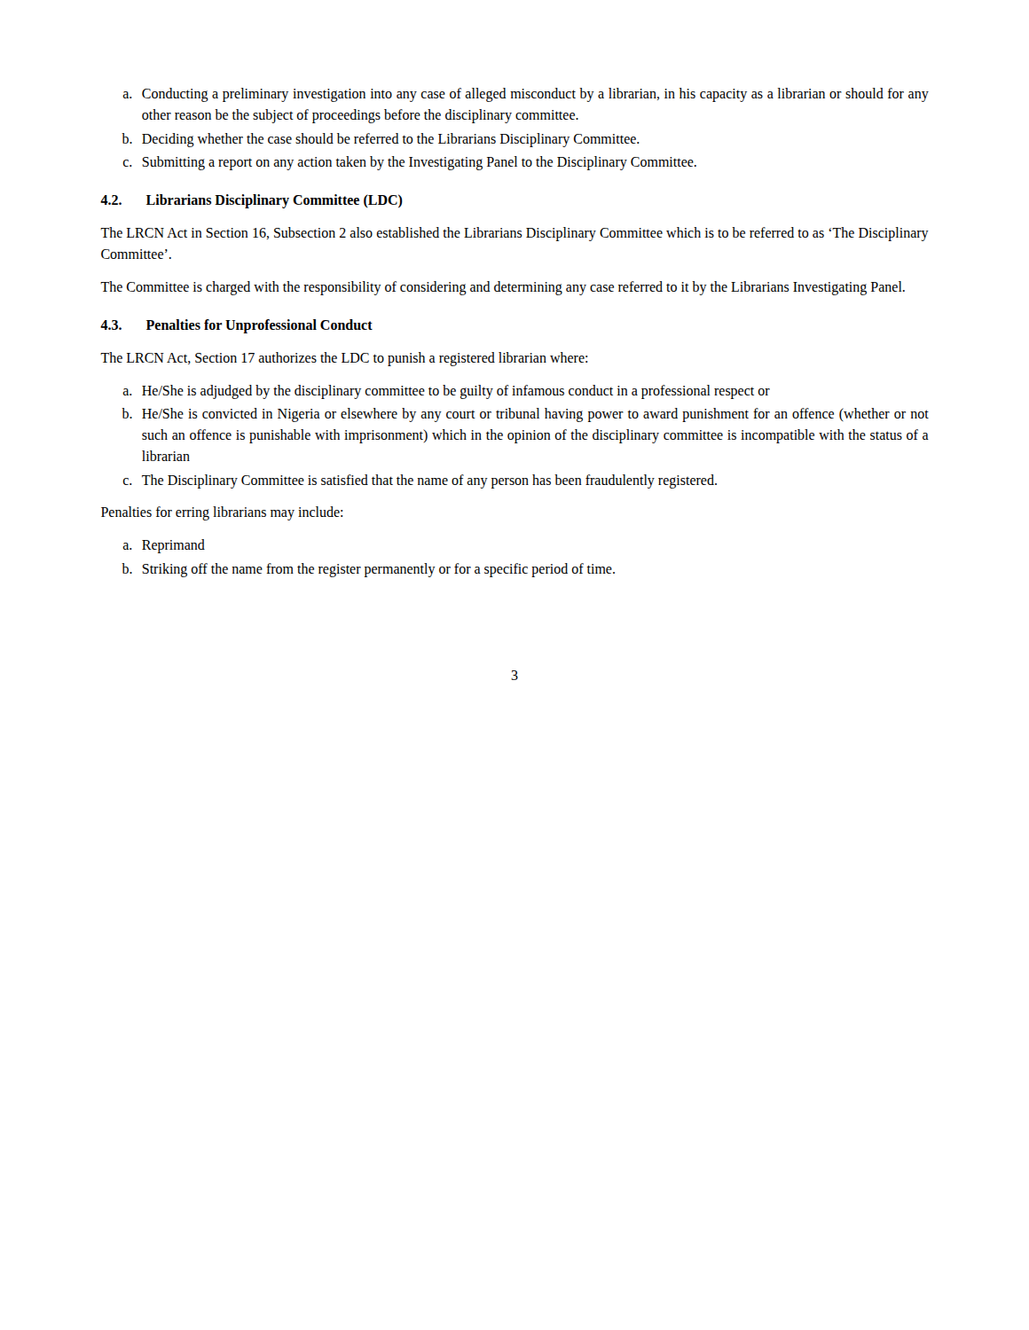Conducting a preliminary investigation into any case of alleged misconduct by a librarian, in his capacity as a librarian or should for any other reason be the subject of proceedings before the disciplinary committee.
Deciding whether the case should be referred to the Librarians Disciplinary Committee.
Submitting a report on any action taken by the Investigating Panel to the Disciplinary Committee.
4.2. Librarians Disciplinary Committee (LDC)
The LRCN Act in Section 16, Subsection 2 also established the Librarians Disciplinary Committee which is to be referred to as ‘The Disciplinary Committee’.
The Committee is charged with the responsibility of considering and determining any case referred to it by the Librarians Investigating Panel.
4.3. Penalties for Unprofessional Conduct
The LRCN Act, Section 17 authorizes the LDC to punish a registered librarian where:
He/She is adjudged by the disciplinary committee to be guilty of infamous conduct in a professional respect or
He/She is convicted in Nigeria or elsewhere by any court or tribunal having power to award punishment for an offence (whether or not such an offence is punishable with imprisonment) which in the opinion of the disciplinary committee is incompatible with the status of a librarian
The Disciplinary Committee is satisfied that the name of any person has been fraudulently registered.
Penalties for erring librarians may include:
Reprimand
Striking off the name from the register permanently or for a specific period of time.
3